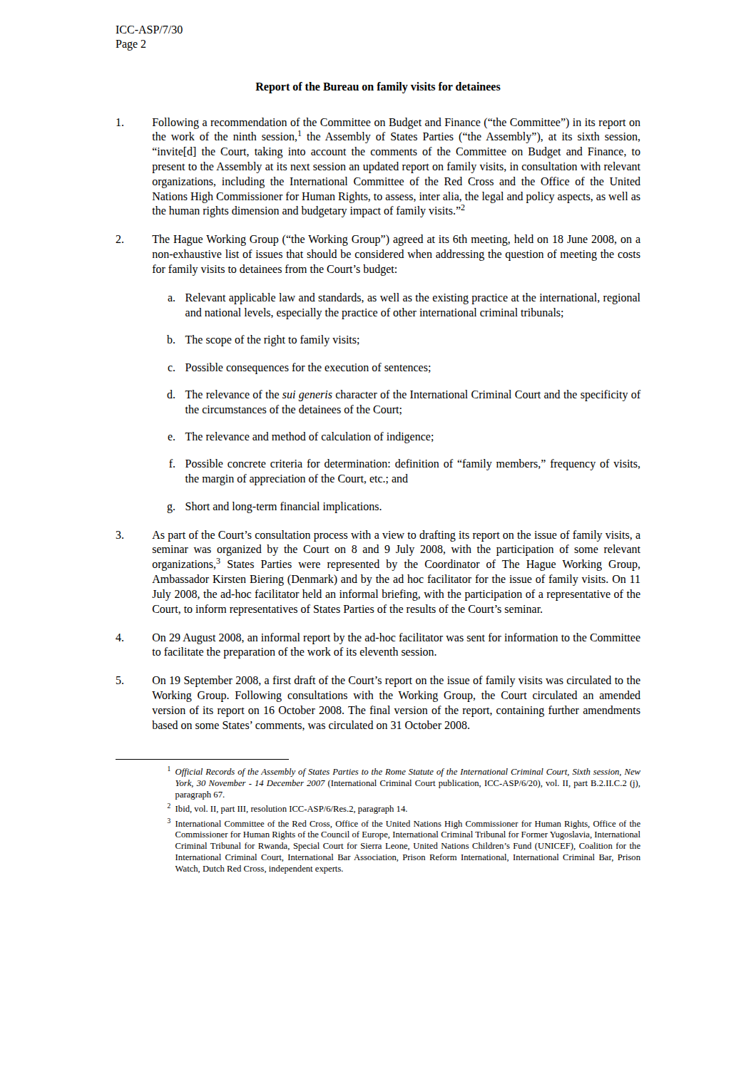ICC-ASP/7/30
Page 2
Report of the Bureau on family visits for detainees
1.
Following a recommendation of the Committee on Budget and Finance (“the Committee”) in its report on the work of the ninth session,1 the Assembly of States Parties (“the Assembly”), at its sixth session, “invite[d] the Court, taking into account the comments of the Committee on Budget and Finance, to present to the Assembly at its next session an updated report on family visits, in consultation with relevant organizations, including the International Committee of the Red Cross and the Office of the United Nations High Commissioner for Human Rights, to assess, inter alia, the legal and policy aspects, as well as the human rights dimension and budgetary impact of family visits.”2
2.
The Hague Working Group (“the Working Group”) agreed at its 6th meeting, held on 18 June 2008, on a non-exhaustive list of issues that should be considered when addressing the question of meeting the costs for family visits to detainees from the Court’s budget:
Relevant applicable law and standards, as well as the existing practice at the international, regional and national levels, especially the practice of other international criminal tribunals;
The scope of the right to family visits;
Possible consequences for the execution of sentences;
The relevance of the sui generis character of the International Criminal Court and the specificity of the circumstances of the detainees of the Court;
The relevance and method of calculation of indigence;
Possible concrete criteria for determination: definition of “family members,” frequency of visits, the margin of appreciation of the Court, etc.; and
Short and long-term financial implications.
3.
As part of the Court’s consultation process with a view to drafting its report on the issue of family visits, a seminar was organized by the Court on 8 and 9 July 2008, with the participation of some relevant organizations,3 States Parties were represented by the Coordinator of The Hague Working Group, Ambassador Kirsten Biering (Denmark) and by the ad hoc facilitator for the issue of family visits. On 11 July 2008, the ad-hoc facilitator held an informal briefing, with the participation of a representative of the Court, to inform representatives of States Parties of the results of the Court’s seminar.
4.
On 29 August 2008, an informal report by the ad-hoc facilitator was sent for information to the Committee to facilitate the preparation of the work of its eleventh session.
5.
On 19 September 2008, a first draft of the Court’s report on the issue of family visits was circulated to the Working Group. Following consultations with the Working Group, the Court circulated an amended version of its report on 16 October 2008. The final version of the report, containing further amendments based on some States’ comments, was circulated on 31 October 2008.
1
Official Records of the Assembly of States Parties to the Rome Statute of the International Criminal Court, Sixth session, New York, 30 November - 14 December 2007 (International Criminal Court publication, ICC-ASP/6/20), vol. II, part B.2.II.C.2 (j), paragraph 67.
2
Ibid, vol. II, part III, resolution ICC-ASP/6/Res.2, paragraph 14.
3
International Committee of the Red Cross, Office of the United Nations High Commissioner for Human Rights, Office of the Commissioner for Human Rights of the Council of Europe, International Criminal Tribunal for Former Yugoslavia, International Criminal Tribunal for Rwanda, Special Court for Sierra Leone, United Nations Children’s Fund (UNICEF), Coalition for the International Criminal Court, International Bar Association, Prison Reform International, International Criminal Bar, Prison Watch, Dutch Red Cross, independent experts.